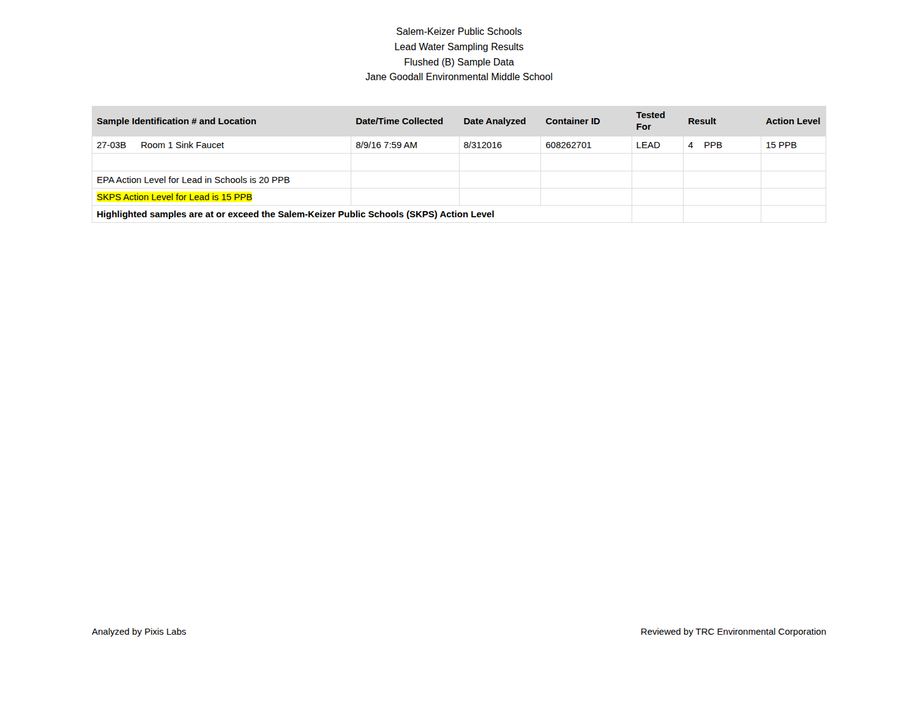Salem-Keizer Public Schools
Lead Water Sampling Results
Flushed (B) Sample Data
Jane Goodall Environmental Middle School
| Sample Identification # and Location | Date/Time Collected | Date Analyzed | Container ID | Tested For | Result | Action Level |
| --- | --- | --- | --- | --- | --- | --- |
| 27-03B Room 1 Sink Faucet | 8/9/16 7:59 AM | 8/312016 | 608262701 | LEAD | 4 PPB | 15 PPB |
| EPA Action Level for Lead in Schools is 20 PPB | | | | | | |
| SKPS Action Level for Lead is 15 PPB | | | | | | |
| Highlighted samples are at or exceed the Salem-Keizer Public Schools (SKPS) Action Level | | | |
Analyzed by Pixis Labs
Reviewed by TRC Environmental Corporation